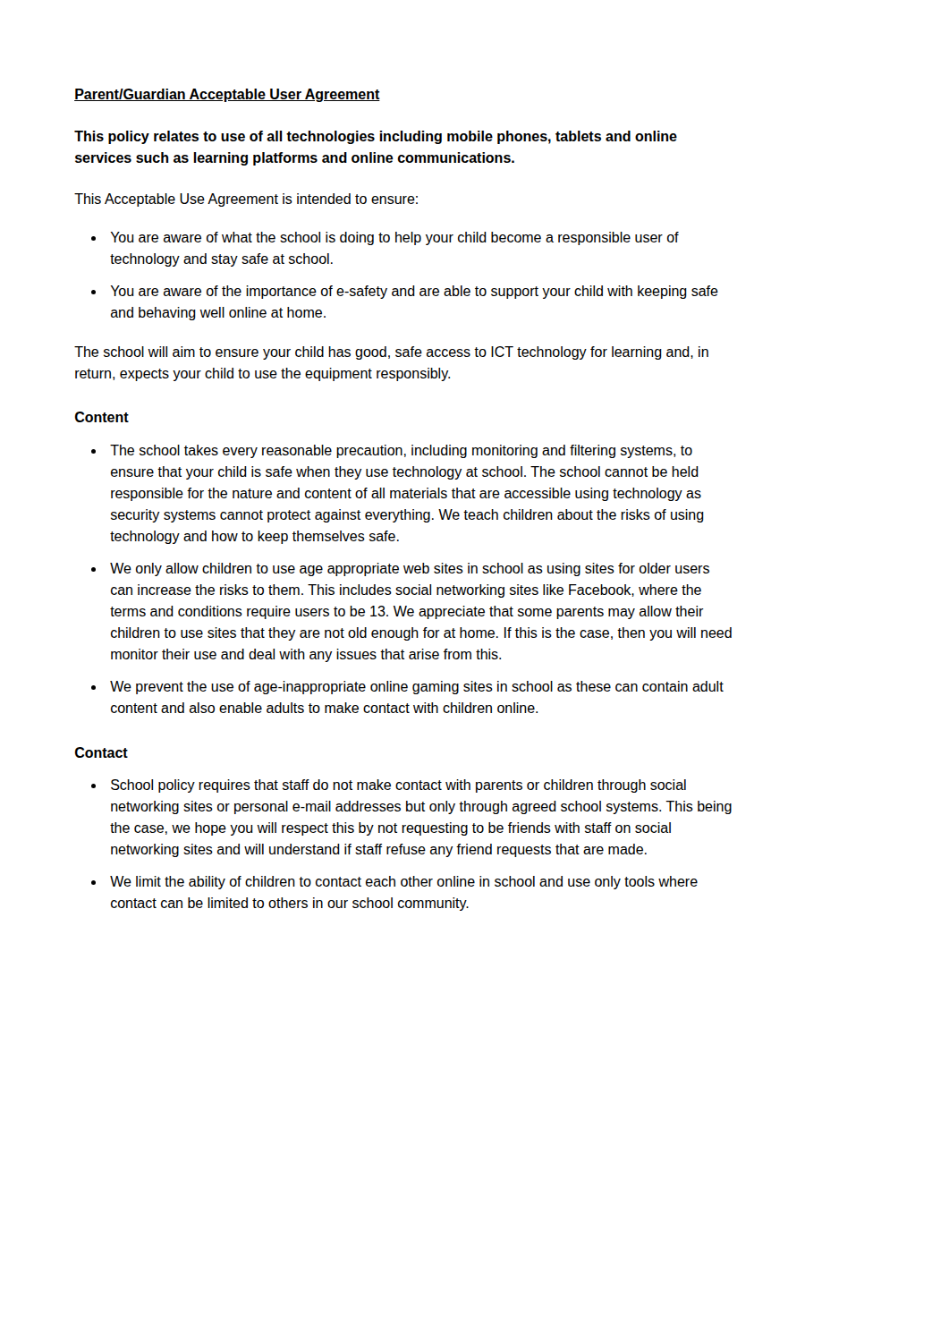Parent/Guardian Acceptable User Agreement
This policy relates to use of all technologies including mobile phones, tablets and online services such as learning platforms and online communications.
This Acceptable Use Agreement is intended to ensure:
You are aware of what the school is doing to help your child become a responsible user of technology and stay safe at school.
You are aware of the importance of e-safety and are able to support your child with keeping safe and behaving well online at home.
The school will aim to ensure your child has good, safe access to ICT technology for learning and, in return, expects your child to use the equipment responsibly.
Content
The school takes every reasonable precaution, including monitoring and filtering systems, to ensure that your child is safe when they use technology at school. The school cannot be held responsible for the nature and content of all materials that are accessible using technology as security systems cannot protect against everything. We teach children about the risks of using technology and how to keep themselves safe.
We only allow children to use age appropriate web sites in school as using sites for older users can increase the risks to them. This includes social networking sites like Facebook, where the terms and conditions require users to be 13. We appreciate that some parents may allow their children to use sites that they are not old enough for at home. If this is the case, then you will need monitor their use and deal with any issues that arise from this.
We prevent the use of age-inappropriate online gaming sites in school as these can contain adult content and also enable adults to make contact with children online.
Contact
School policy requires that staff do not make contact with parents or children through social networking sites or personal e-mail addresses but only through agreed school systems. This being the case, we hope you will respect this by not requesting to be friends with staff on social networking sites and will understand if staff refuse any friend requests that are made.
We limit the ability of children to contact each other online in school and use only tools where contact can be limited to others in our school community.